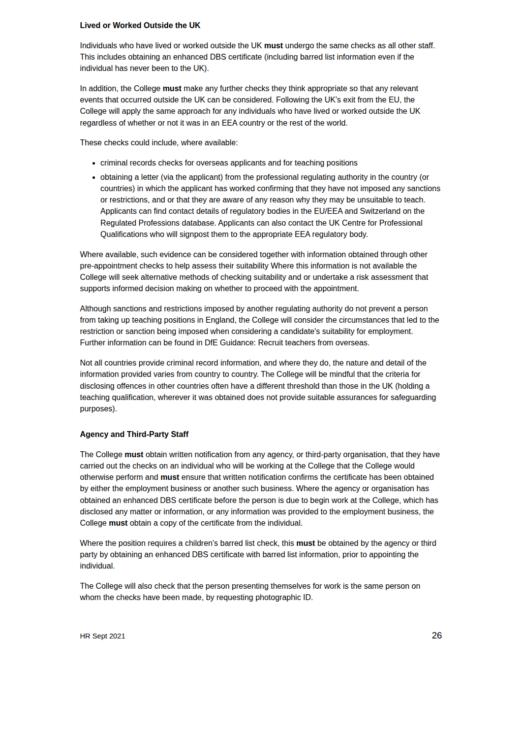Lived or Worked Outside the UK
Individuals who have lived or worked outside the UK must undergo the same checks as all other staff. This includes obtaining an enhanced DBS certificate (including barred list information even if the individual has never been to the UK).
In addition, the College must make any further checks they think appropriate so that any relevant events that occurred outside the UK can be considered. Following the UK's exit from the EU, the College will apply the same approach for any individuals who have lived or worked outside the UK regardless of whether or not it was in an EEA country or the rest of the world.
These checks could include, where available:
criminal records checks for overseas applicants and for teaching positions
obtaining a letter (via the applicant) from the professional regulating authority in the country (or countries) in which the applicant has worked confirming that they have not imposed any sanctions or restrictions, and or that they are aware of any reason why they may be unsuitable to teach. Applicants can find contact details of regulatory bodies in the EU/EEA and Switzerland on the Regulated Professions database. Applicants can also contact the UK Centre for Professional Qualifications who will signpost them to the appropriate EEA regulatory body.
Where available, such evidence can be considered together with information obtained through other pre-appointment checks to help assess their suitability Where this information is not available the College will seek alternative methods of checking suitability and or undertake a risk assessment that supports informed decision making on whether to proceed with the appointment.
Although sanctions and restrictions imposed by another regulating authority do not prevent a person from taking up teaching positions in England, the College will consider the circumstances that led to the restriction or sanction being imposed when considering a candidate's suitability for employment.
Further information can be found in DfE Guidance: Recruit teachers from overseas.
Not all countries provide criminal record information, and where they do, the nature and detail of the information provided varies from country to country. The College will be mindful that the criteria for disclosing offences in other countries often have a different threshold than those in the UK (holding a teaching qualification, wherever it was obtained does not provide suitable assurances for safeguarding purposes).
Agency and Third-Party Staff
The College must obtain written notification from any agency, or third-party organisation, that they have carried out the checks on an individual who will be working at the College that the College would otherwise perform and must ensure that written notification confirms the certificate has been obtained by either the employment business or another such business. Where the agency or organisation has obtained an enhanced DBS certificate before the person is due to begin work at the College, which has disclosed any matter or information, or any information was provided to the employment business, the College must obtain a copy of the certificate from the individual.
Where the position requires a children's barred list check, this must be obtained by the agency or third party by obtaining an enhanced DBS certificate with barred list information, prior to appointing the individual.
The College will also check that the person presenting themselves for work is the same person on whom the checks have been made, by requesting photographic ID.
HR Sept 2021 26